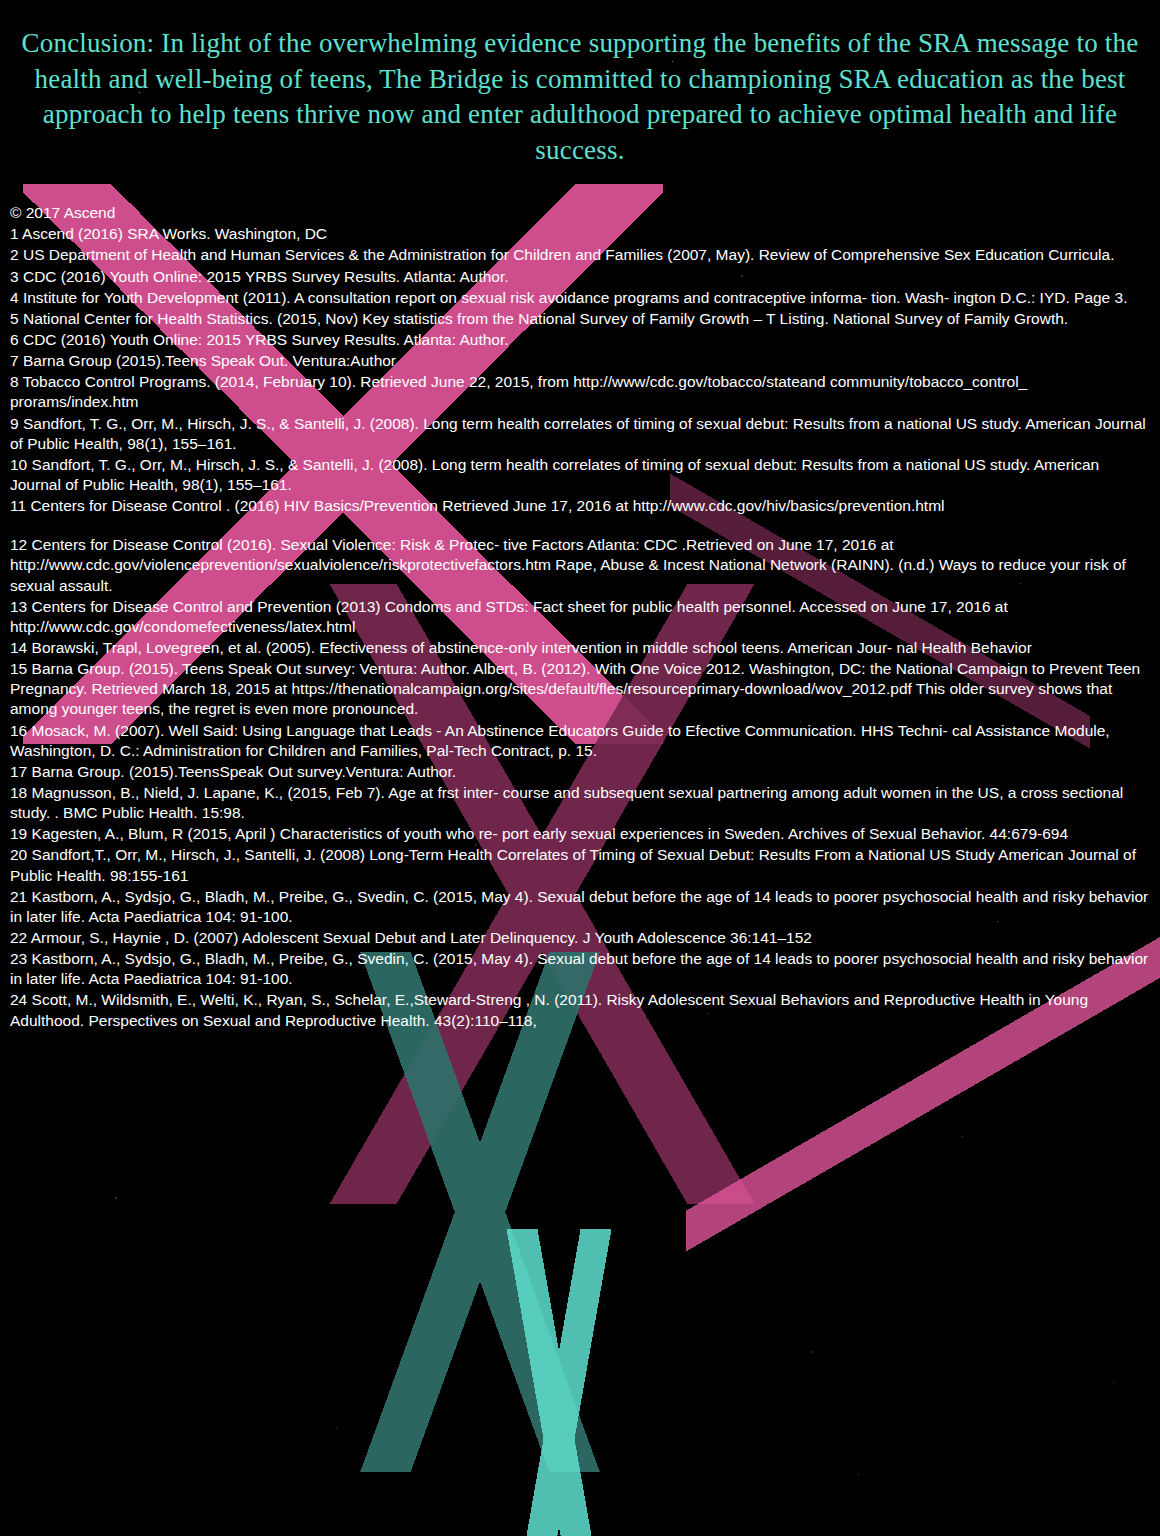Conclusion: In light of the overwhelming evidence supporting the benefits of the SRA message to the health and well-being of teens, The Bridge is committed to championing SRA education as the best approach to help teens thrive now and enter adulthood prepared to achieve optimal health and life success.
© 2017 Ascend
Ascend (2016) SRA Works. Washington, DC
US Department of Health and Human Services & the Administration for Children and Families (2007, May). Review of Comprehensive Sex Education Curricula.
CDC (2016) Youth Online: 2015 YRBS Survey Results. Atlanta: Author.
Institute for Youth Development (2011). A consultation report on sexual risk avoidance programs and contraceptive informa- tion. Wash- ington D.C.: IYD. Page 3.
National Center for Health Statistics. (2015, Nov) Key statistics from the National Survey of Family Growth – T Listing. National Survey of Family Growth.
CDC (2016) Youth Online: 2015 YRBS Survey Results. Atlanta: Author.
Barna Group (2015).Teens Speak Out. Ventura:Author
Tobacco Control Programs. (2014, February 10). Retrieved June 22, 2015, from http://www/cdc.gov/tobacco/stateand community/tobacco_control_ prorams/index.htm
Sandfort, T. G., Orr, M., Hirsch, J. S., & Santelli, J. (2008). Long term health correlates of timing of sexual debut: Results from a national US study. American Journal of Public Health, 98(1), 155–161.
Sandfort, T. G., Orr, M., Hirsch, J. S., & Santelli, J. (2008). Long term health correlates of timing of sexual debut: Results from a national US study. American Journal of Public Health, 98(1), 155–161.
Centers for Disease Control . (2016) HIV Basics/Prevention Retrieved June 17, 2016 at http://www.cdc.gov/hiv/basics/prevention.html
Centers for Disease Control (2016). Sexual Violence: Risk & Protec- tive Factors Atlanta: CDC .Retrieved on June 17, 2016 at http://www.cdc.gov/violenceprevention/sexualviolence/riskprotectivefactors.htm Rape, Abuse & Incest National Network (RAINN). (n.d.) Ways to reduce your risk of sexual assault.
Centers for Disease Control and Prevention (2013) Condoms and STDs: Fact sheet for public health personnel. Accessed on June 17, 2016 at http://www.cdc.gov/condomefectiveness/latex.html
Borawski, Trapl, Lovegreen, et al. (2005). Efectiveness of abstinence-only intervention in middle school teens. American Jour- nal Health Behavior
Barna Group. (2015). Teens Speak Out survey: Ventura: Author. Albert, B. (2012). With One Voice 2012. Washington, DC: the National Campaign to Prevent Teen Pregnancy. Retrieved March 18, 2015 at https://thenationalcampaign.org/sites/default/fles/resourceprimary-download/wov_2012.pdf This older survey shows that among younger teens, the regret is even more pronounced.
Mosack, M. (2007). Well Said: Using Language that Leads - An Abstinence Educators Guide to Efective Communication. HHS Techni- cal Assistance Module, Washington, D. C.: Administration for Children and Families, Pal-Tech Contract, p. 15.
Barna Group. (2015).TeensSpeak Out survey.Ventura: Author.
Magnusson, B., Nield, J. Lapane, K., (2015, Feb 7). Age at frst inter- course and subsequent sexual partnering among adult women in the US, a cross sectional study. . BMC Public Health. 15:98.
Kagesten, A., Blum, R (2015, April ) Characteristics of youth who re- port early sexual experiences in Sweden. Archives of Sexual Behavior. 44:679-694
Sandfort,T., Orr, M., Hirsch, J., Santelli, J. (2008) Long-Term Health Correlates of Timing of Sexual Debut: Results From a National US Study American Journal of Public Health. 98:155-161
Kastborn, A., Sydsjo, G., Bladh, M., Preibe, G., Svedin, C. (2015, May 4). Sexual debut before the age of 14 leads to poorer psychosocial health and risky behavior in later life. Acta Paediatrica 104: 91-100.
Armour, S., Haynie , D. (2007) Adolescent Sexual Debut and Later Delinquency. J Youth Adolescence 36:141–152
Kastborn, A., Sydsjo, G., Bladh, M., Preibe, G., Svedin, C. (2015, May 4). Sexual debut before the age of 14 leads to poorer psychosocial health and risky behavior in later life. Acta Paediatrica 104: 91-100.
Scott, M., Wildsmith, E., Welti, K., Ryan, S., Schelar, E.,Steward-Streng , N. (2011). Risky Adolescent Sexual Behaviors and Reproductive Health in Young Adulthood. Perspectives on Sexual and Reproductive Health. 43(2):110–118,